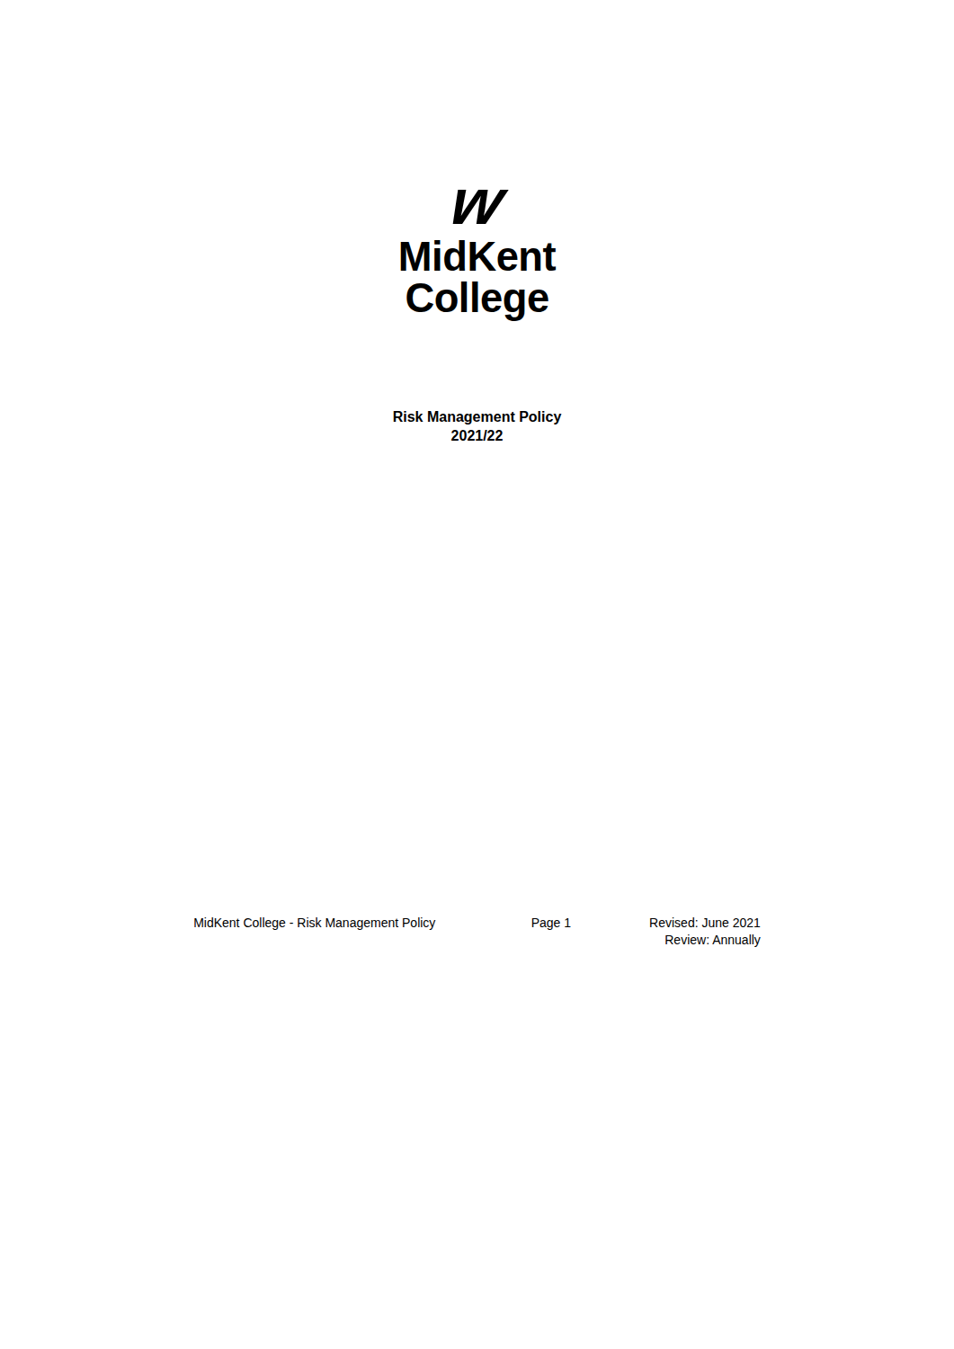w
MidKent
College
Risk Management Policy
2021/22
MidKent College - Risk Management Policy
Page 1
Revised: June 2021
Review: Annually